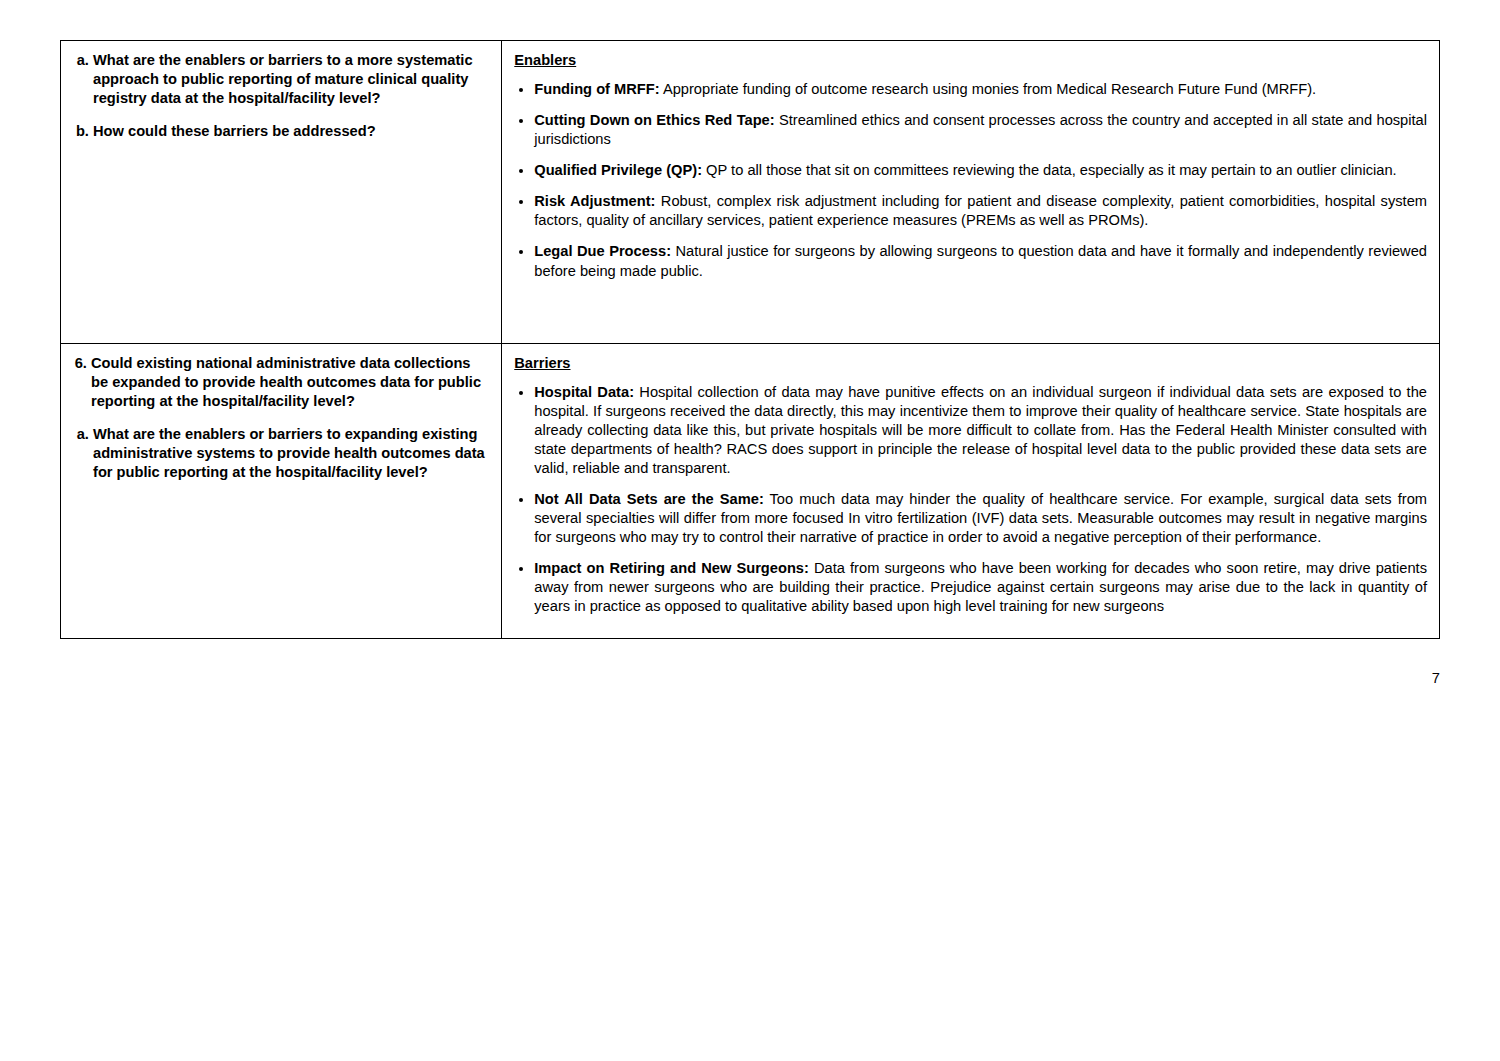| What are the enablers or barriers to a more systematic approach to public reporting of mature clinical quality registry data at the hospital/facility level? How could these barriers be addressed? | Enablers Funding of MRFF: Appropriate funding of outcome research using monies from Medical Research Future Fund (MRFF). Cutting Down on Ethics Red Tape: Streamlined ethics and consent processes across the country and accepted in all state and hospital jurisdictions Qualified Privilege (QP): QP to all those that sit on committees reviewing the data, especially as it may pertain to an outlier clinician. Risk Adjustment: Robust, complex risk adjustment including for patient and disease complexity, patient comorbidities, hospital system factors, quality of ancillary services, patient experience measures (PREMs as well as PROMs). Legal Due Process: Natural justice for surgeons by allowing surgeons to question data and have it formally and independently reviewed before being made public. |
| Could existing national administrative data collections be expanded to provide health outcomes data for public reporting at the hospital/facility level? What are the enablers or barriers to expanding existing administrative systems to provide health outcomes data for public reporting at the hospital/facility level? | Barriers Hospital Data: Hospital collection of data may have punitive effects on an individual surgeon if individual data sets are exposed to the hospital. If surgeons received the data directly, this may incentivize them to improve their quality of healthcare service. State hospitals are already collecting data like this, but private hospitals will be more difficult to collate from. Has the Federal Health Minister consulted with state departments of health? RACS does support in principle the release of hospital level data to the public provided these data sets are valid, reliable and transparent. Not All Data Sets are the Same: Too much data may hinder the quality of healthcare service. For example, surgical data sets from several specialties will differ from more focused In vitro fertilization (IVF) data sets. Measurable outcomes may result in negative margins for surgeons who may try to control their narrative of practice in order to avoid a negative perception of their performance. Impact on Retiring and New Surgeons: Data from surgeons who have been working for decades who soon retire, may drive patients away from newer surgeons who are building their practice. Prejudice against certain surgeons may arise due to the lack in quantity of years in practice as opposed to qualitative ability based upon high level training for new surgeons |
7